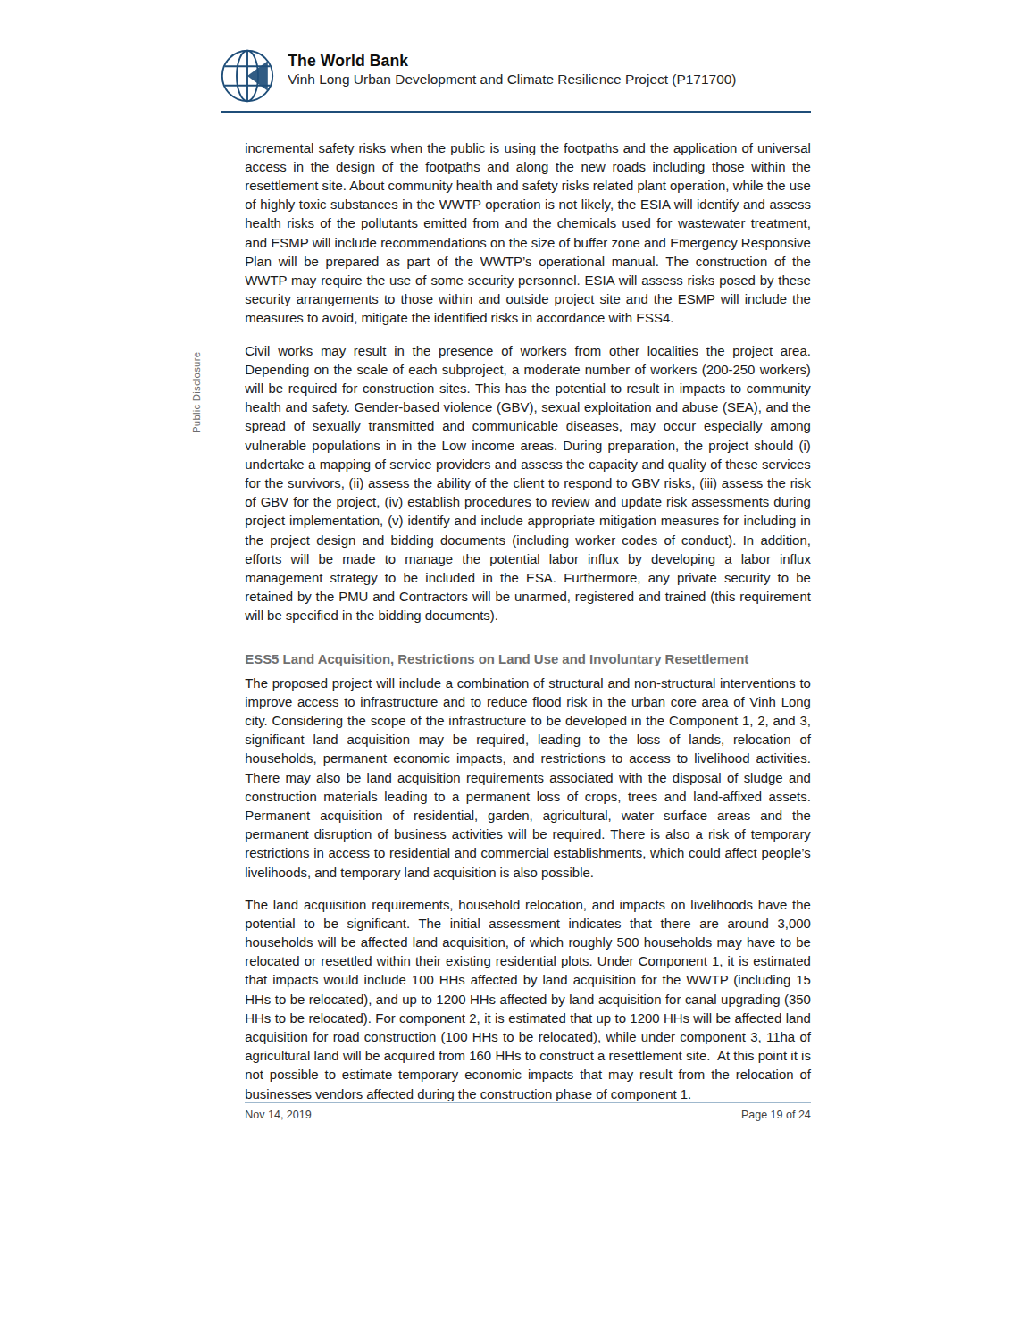The World Bank
Vinh Long Urban Development and Climate Resilience Project (P171700)
Public Disclosure
incremental safety risks when the public is using the footpaths and the application of universal access in the design of the footpaths and along the new roads including those within the resettlement site. About community health and safety risks related plant operation, while the use of highly toxic substances in the WWTP operation is not likely, the ESIA will identify and assess health risks of the pollutants emitted from and the chemicals used for wastewater treatment, and ESMP will include recommendations on the size of buffer zone and Emergency Responsive Plan will be prepared as part of the WWTP’s operational manual. The construction of the WWTP may require the use of some security personnel. ESIA will assess risks posed by these security arrangements to those within and outside project site and the ESMP will include the measures to avoid, mitigate the identified risks in accordance with ESS4.
Civil works may result in the presence of workers from other localities the project area. Depending on the scale of each subproject, a moderate number of workers (200-250 workers) will be required for construction sites. This has the potential to result in impacts to community health and safety. Gender-based violence (GBV), sexual exploitation and abuse (SEA), and the spread of sexually transmitted and communicable diseases, may occur especially among vulnerable populations in in the Low income areas. During preparation, the project should (i) undertake a mapping of service providers and assess the capacity and quality of these services for the survivors, (ii) assess the ability of the client to respond to GBV risks, (iii) assess the risk of GBV for the project, (iv) establish procedures to review and update risk assessments during project implementation, (v) identify and include appropriate mitigation measures for including in the project design and bidding documents (including worker codes of conduct). In addition, efforts will be made to manage the potential labor influx by developing a labor influx management strategy to be included in the ESA. Furthermore, any private security to be retained by the PMU and Contractors will be unarmed, registered and trained (this requirement will be specified in the bidding documents).
ESS5 Land Acquisition, Restrictions on Land Use and Involuntary Resettlement
The proposed project will include a combination of structural and non-structural interventions to improve access to infrastructure and to reduce flood risk in the urban core area of Vinh Long city. Considering the scope of the infrastructure to be developed in the Component 1, 2, and 3, significant land acquisition may be required, leading to the loss of lands, relocation of households, permanent economic impacts, and restrictions to access to livelihood activities. There may also be land acquisition requirements associated with the disposal of sludge and construction materials leading to a permanent loss of crops, trees and land-affixed assets. Permanent acquisition of residential, garden, agricultural, water surface areas and the permanent disruption of business activities will be required. There is also a risk of temporary restrictions in access to residential and commercial establishments, which could affect people’s livelihoods, and temporary land acquisition is also possible.
The land acquisition requirements, household relocation, and impacts on livelihoods have the potential to be significant. The initial assessment indicates that there are around 3,000 households will be affected land acquisition, of which roughly 500 households may have to be relocated or resettled within their existing residential plots. Under Component 1, it is estimated that impacts would include 100 HHs affected by land acquisition for the WWTP (including 15 HHs to be relocated), and up to 1200 HHs affected by land acquisition for canal upgrading (350 HHs to be relocated). For component 2, it is estimated that up to 1200 HHs will be affected land acquisition for road construction (100 HHs to be relocated), while under component 3, 11ha of agricultural land will be acquired from 160 HHs to construct a resettlement site. At this point it is not possible to estimate temporary economic impacts that may result from the relocation of businesses vendors affected during the construction phase of component 1.
Nov 14, 2019 Page 19 of 24